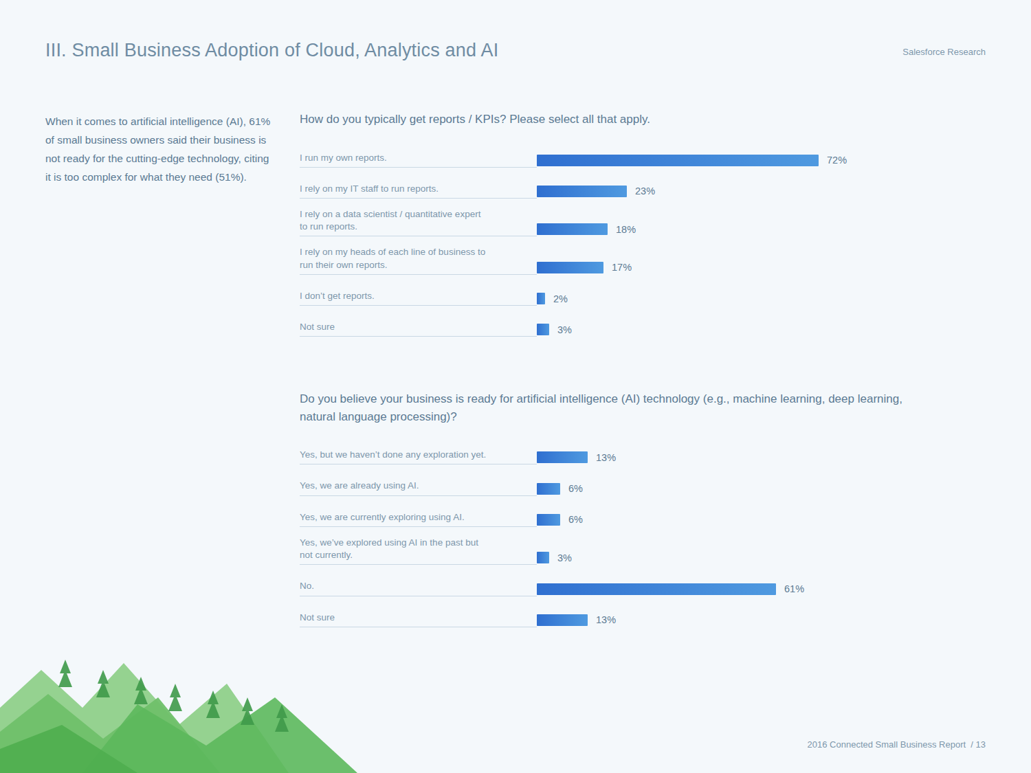III. Small Business Adoption of Cloud, Analytics and AI
Salesforce Research
When it comes to artificial intelligence (AI), 61% of small business owners said their business is not ready for the cutting-edge technology, citing it is too complex for what they need (51%).
How do you typically get reports / KPIs? Please select all that apply.
I run my own reports.
72%
I rely on my IT staff to run reports.
23%
I rely on a data scientist / quantitative expert to run reports.
18%
I rely on my heads of each line of business to run their own reports.
17%
I don’t get reports.
2%
Not sure
3%
Do you believe your business is ready for artificial intelligence (AI) technology (e.g., machine learning, deep learning, natural language processing)?
Yes, but we haven’t done any exploration yet.
13%
Yes, we are already using AI.
6%
Yes, we are currently exploring using AI.
6%
Yes, we’ve explored using AI in the past but not currently.
3%
No.
61%
Not sure
13%
2016 Connected Small Business Report / 13